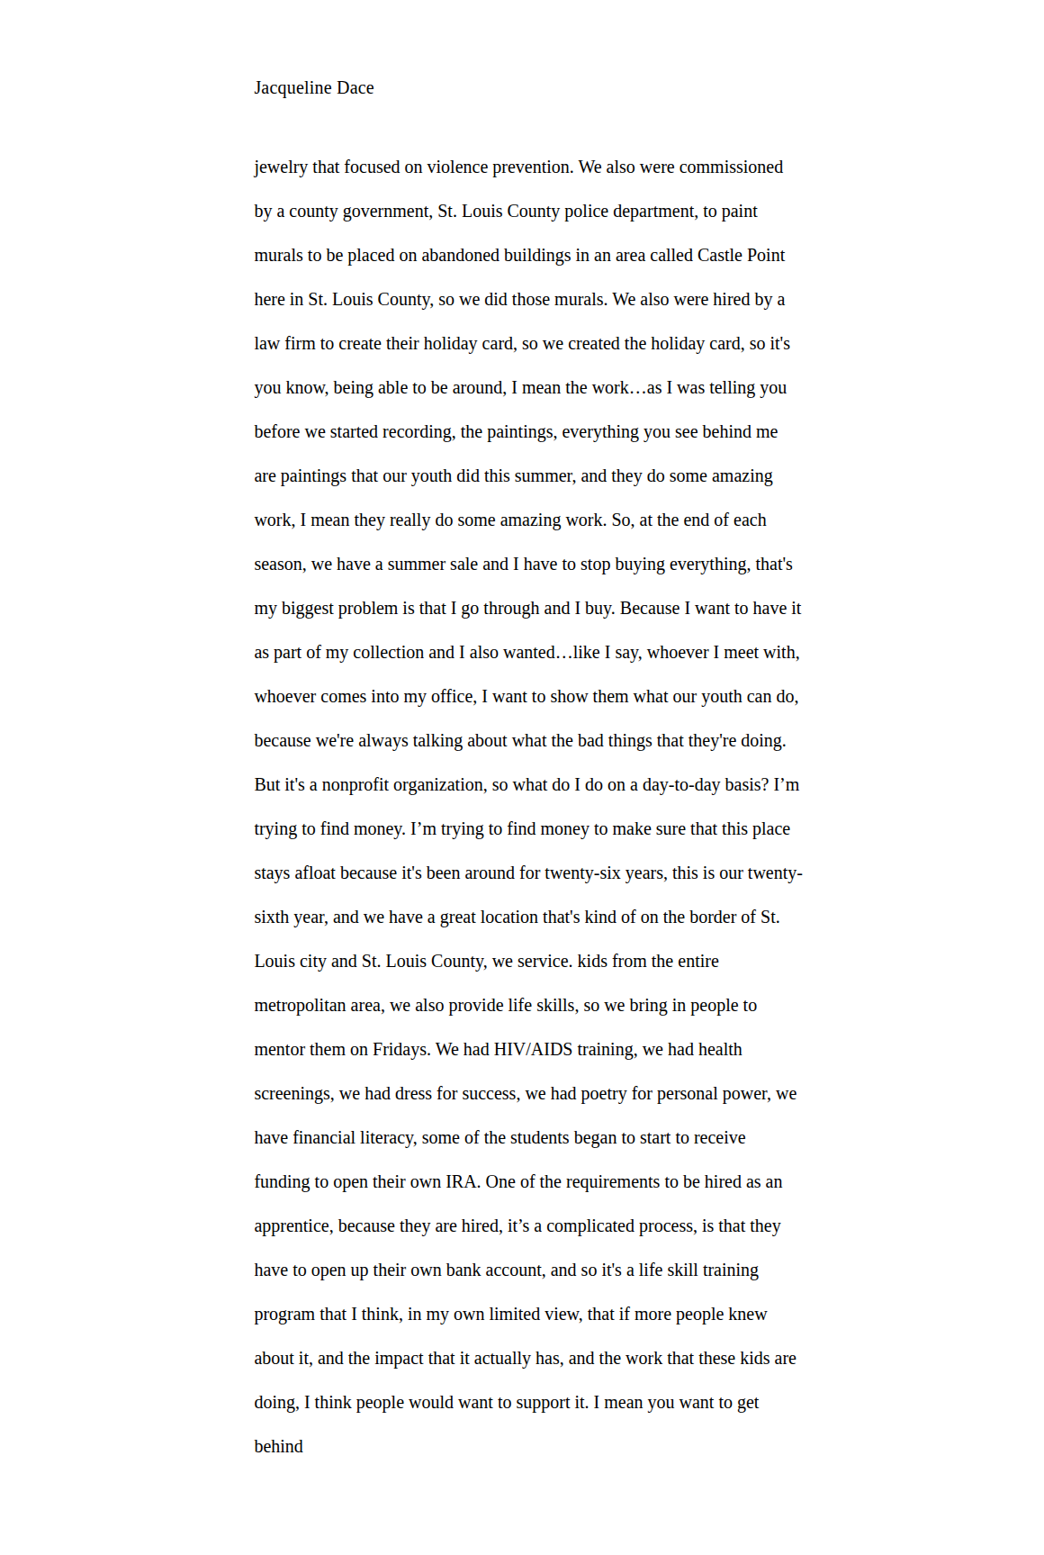Jacqueline Dace
jewelry that focused on violence prevention. We also were commissioned by a county government, St. Louis County police department, to paint murals to be placed on abandoned buildings in an area called Castle Point here in St. Louis County, so we did those murals. We also were hired by a law firm to create their holiday card, so we created the holiday card, so it's you know, being able to be around, I mean the work…as I was telling you before we started recording, the paintings, everything you see behind me are paintings that our youth did this summer, and they do some amazing work, I mean they really do some amazing work. So, at the end of each season, we have a summer sale and I have to stop buying everything, that's my biggest problem is that I go through and I buy. Because I want to have it as part of my collection and I also wanted…like I say, whoever I meet with, whoever comes into my office, I want to show them what our youth can do, because we're always talking about what the bad things that they're doing. But it's a nonprofit organization, so what do I do on a day-to-day basis? I’m trying to find money. I’m trying to find money to make sure that this place stays afloat because it's been around for twenty-six years, this is our twenty-sixth year, and we have a great location that's kind of on the border of St. Louis city and St. Louis County, we service. kids from the entire metropolitan area, we also provide life skills, so we bring in people to mentor them on Fridays. We had HIV/AIDS training, we had health screenings, we had dress for success, we had poetry for personal power, we have financial literacy, some of the students began to start to receive funding to open their own IRA. One of the requirements to be hired as an apprentice, because they are hired, it’s a complicated process, is that they have to open up their own bank account, and so it's a life skill training program that I think, in my own limited view, that if more people knew about it, and the impact that it actually has, and the work that these kids are doing, I think people would want to support it. I mean you want to get behind